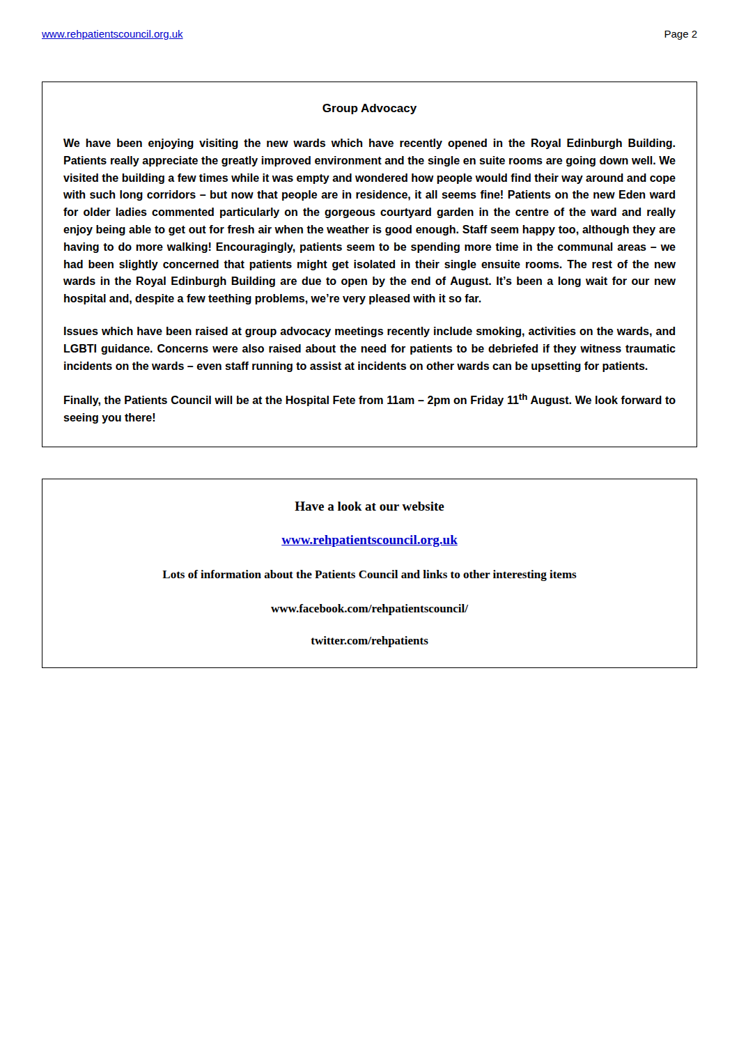www.rehpatientscouncil.org.uk Page 2
Group Advocacy
We have been enjoying visiting the new wards which have recently opened in the Royal Edinburgh Building. Patients really appreciate the greatly improved environment and the single en suite rooms are going down well. We visited the building a few times while it was empty and wondered how people would find their way around and cope with such long corridors – but now that people are in residence, it all seems fine! Patients on the new Eden ward for older ladies commented particularly on the gorgeous courtyard garden in the centre of the ward and really enjoy being able to get out for fresh air when the weather is good enough. Staff seem happy too, although they are having to do more walking! Encouragingly, patients seem to be spending more time in the communal areas – we had been slightly concerned that patients might get isolated in their single ensuite rooms. The rest of the new wards in the Royal Edinburgh Building are due to open by the end of August. It’s been a long wait for our new hospital and, despite a few teething problems, we’re very pleased with it so far.
Issues which have been raised at group advocacy meetings recently include smoking, activities on the wards, and LGBTI guidance. Concerns were also raised about the need for patients to be debriefed if they witness traumatic incidents on the wards – even staff running to assist at incidents on other wards can be upsetting for patients.
Finally, the Patients Council will be at the Hospital Fete from 11am – 2pm on Friday 11th August. We look forward to seeing you there!
Have a look at our website
www.rehpatientscouncil.org.uk
Lots of information about the Patients Council and links to other interesting items
www.facebook.com/rehpatientscouncil/
twitter.com/rehpatients